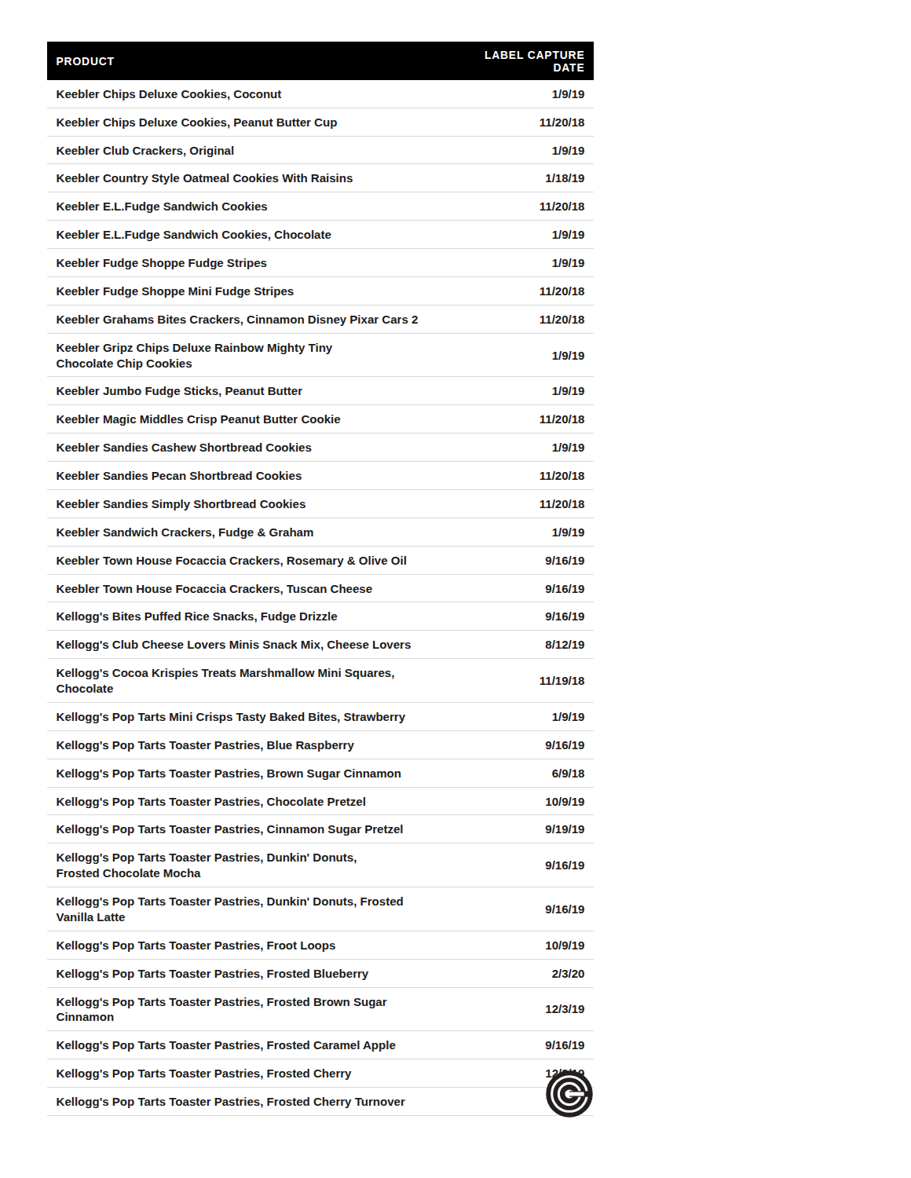| Product | Label Capture Date |
| --- | --- |
| Keebler Chips Deluxe Cookies, Coconut | 1/9/19 |
| Keebler Chips Deluxe Cookies, Peanut Butter Cup | 11/20/18 |
| Keebler Club Crackers, Original | 1/9/19 |
| Keebler Country Style Oatmeal Cookies With Raisins | 1/18/19 |
| Keebler E.L.Fudge Sandwich Cookies | 11/20/18 |
| Keebler E.L.Fudge Sandwich Cookies, Chocolate | 1/9/19 |
| Keebler Fudge Shoppe Fudge Stripes | 1/9/19 |
| Keebler Fudge Shoppe Mini Fudge Stripes | 11/20/18 |
| Keebler Grahams Bites Crackers, Cinnamon Disney Pixar Cars 2 | 11/20/18 |
| Keebler Gripz Chips Deluxe Rainbow Mighty Tiny Chocolate Chip Cookies | 1/9/19 |
| Keebler Jumbo Fudge Sticks, Peanut Butter | 1/9/19 |
| Keebler Magic Middles Crisp Peanut Butter Cookie | 11/20/18 |
| Keebler Sandies Cashew Shortbread Cookies | 1/9/19 |
| Keebler Sandies Pecan Shortbread Cookies | 11/20/18 |
| Keebler Sandies Simply Shortbread Cookies | 11/20/18 |
| Keebler Sandwich Crackers, Fudge & Graham | 1/9/19 |
| Keebler Town House Focaccia Crackers, Rosemary & Olive Oil | 9/16/19 |
| Keebler Town House Focaccia Crackers, Tuscan Cheese | 9/16/19 |
| Kellogg's Bites Puffed Rice Snacks, Fudge Drizzle | 9/16/19 |
| Kellogg's Club Cheese Lovers Minis Snack Mix, Cheese Lovers | 8/12/19 |
| Kellogg's Cocoa Krispies Treats Marshmallow Mini Squares, Chocolate | 11/19/18 |
| Kellogg's Pop Tarts Mini Crisps Tasty Baked Bites, Strawberry | 1/9/19 |
| Kellogg's Pop Tarts Toaster Pastries, Blue Raspberry | 9/16/19 |
| Kellogg's Pop Tarts Toaster Pastries, Brown Sugar Cinnamon | 6/9/18 |
| Kellogg's Pop Tarts Toaster Pastries, Chocolate Pretzel | 10/9/19 |
| Kellogg's Pop Tarts Toaster Pastries, Cinnamon Sugar Pretzel | 9/19/19 |
| Kellogg's Pop Tarts Toaster Pastries, Dunkin' Donuts, Frosted Chocolate Mocha | 9/16/19 |
| Kellogg's Pop Tarts Toaster Pastries, Dunkin' Donuts, Frosted Vanilla Latte | 9/16/19 |
| Kellogg's Pop Tarts Toaster Pastries, Froot Loops | 10/9/19 |
| Kellogg's Pop Tarts Toaster Pastries, Frosted Blueberry | 2/3/20 |
| Kellogg's Pop Tarts Toaster Pastries, Frosted Brown Sugar Cinnamon | 12/3/19 |
| Kellogg's Pop Tarts Toaster Pastries, Frosted Caramel Apple | 9/16/19 |
| Kellogg's Pop Tarts Toaster Pastries, Frosted Cherry | 12/9/19 |
| Kellogg's Pop Tarts Toaster Pastries, Frosted Cherry Turnover | 1/9/19 |